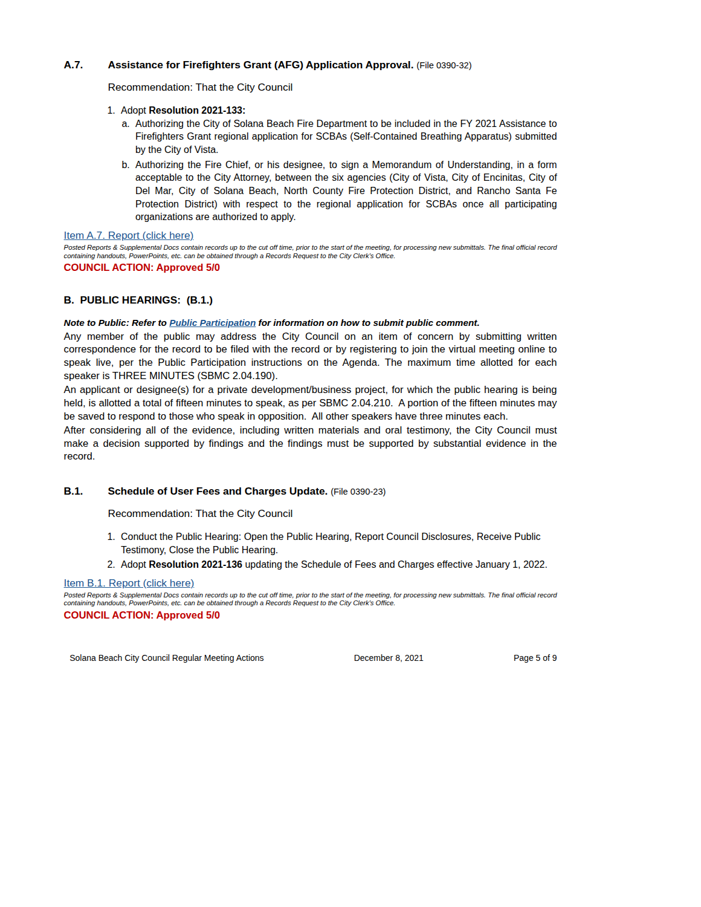A.7. Assistance for Firefighters Grant (AFG) Application Approval. (File 0390-32)
Recommendation: That the City Council
Adopt Resolution 2021-133:
Authorizing the City of Solana Beach Fire Department to be included in the FY 2021 Assistance to Firefighters Grant regional application for SCBAs (Self-Contained Breathing Apparatus) submitted by the City of Vista.
Authorizing the Fire Chief, or his designee, to sign a Memorandum of Understanding, in a form acceptable to the City Attorney, between the six agencies (City of Vista, City of Encinitas, City of Del Mar, City of Solana Beach, North County Fire Protection District, and Rancho Santa Fe Protection District) with respect to the regional application for SCBAs once all participating organizations are authorized to apply.
Item A.7. Report (click here)
Posted Reports & Supplemental Docs contain records up to the cut off time, prior to the start of the meeting, for processing new submittals. The final official record containing handouts, PowerPoints, etc. can be obtained through a Records Request to the City Clerk's Office.
COUNCIL ACTION: Approved 5/0
B. PUBLIC HEARINGS: (B.1.)
Note to Public: Refer to Public Participation for information on how to submit public comment.
Any member of the public may address the City Council on an item of concern by submitting written correspondence for the record to be filed with the record or by registering to join the virtual meeting online to speak live, per the Public Participation instructions on the Agenda. The maximum time allotted for each speaker is THREE MINUTES (SBMC 2.04.190).
An applicant or designee(s) for a private development/business project, for which the public hearing is being held, is allotted a total of fifteen minutes to speak, as per SBMC 2.04.210. A portion of the fifteen minutes may be saved to respond to those who speak in opposition. All other speakers have three minutes each.
After considering all of the evidence, including written materials and oral testimony, the City Council must make a decision supported by findings and the findings must be supported by substantial evidence in the record.
B.1. Schedule of User Fees and Charges Update. (File 0390-23)
Recommendation: That the City Council
Conduct the Public Hearing: Open the Public Hearing, Report Council Disclosures, Receive Public Testimony, Close the Public Hearing.
Adopt Resolution 2021-136 updating the Schedule of Fees and Charges effective January 1, 2022.
Item B.1. Report (click here)
Posted Reports & Supplemental Docs contain records up to the cut off time, prior to the start of the meeting, for processing new submittals. The final official record containing handouts, PowerPoints, etc. can be obtained through a Records Request to the City Clerk's Office.
COUNCIL ACTION: Approved 5/0
Solana Beach City Council Regular Meeting Actions December 8, 2021 Page 5 of 9